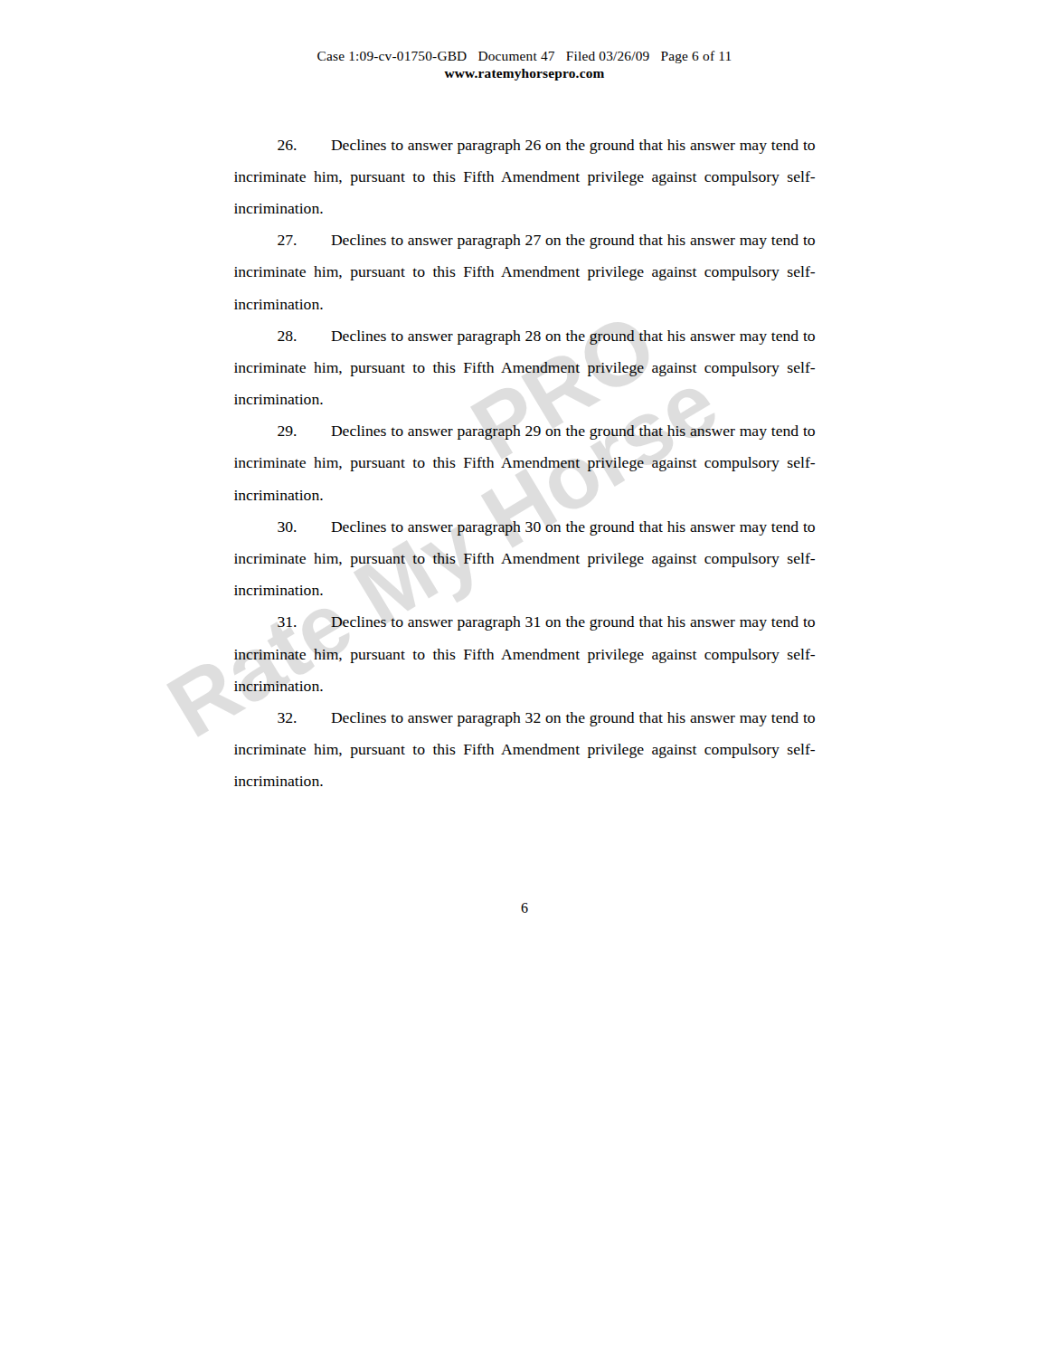Rate My Horse
PRO
Case 1:09-cv-01750-GBD Document 47 Filed 03/26/09 Page 6 of 11
www.ratemyhorsepro.com
26. Declines to answer paragraph 26 on the ground that his answer may tend to incriminate him, pursuant to this Fifth Amendment privilege against compulsory self-incrimination.
27. Declines to answer paragraph 27 on the ground that his answer may tend to incriminate him, pursuant to this Fifth Amendment privilege against compulsory self-incrimination.
28. Declines to answer paragraph 28 on the ground that his answer may tend to incriminate him, pursuant to this Fifth Amendment privilege against compulsory self-incrimination.
29. Declines to answer paragraph 29 on the ground that his answer may tend to incriminate him, pursuant to this Fifth Amendment privilege against compulsory self-incrimination.
30. Declines to answer paragraph 30 on the ground that his answer may tend to incriminate him, pursuant to this Fifth Amendment privilege against compulsory self-incrimination.
31. Declines to answer paragraph 31 on the ground that his answer may tend to incriminate him, pursuant to this Fifth Amendment privilege against compulsory self-incrimination.
32. Declines to answer paragraph 32 on the ground that his answer may tend to incriminate him, pursuant to this Fifth Amendment privilege against compulsory self-incrimination.
6